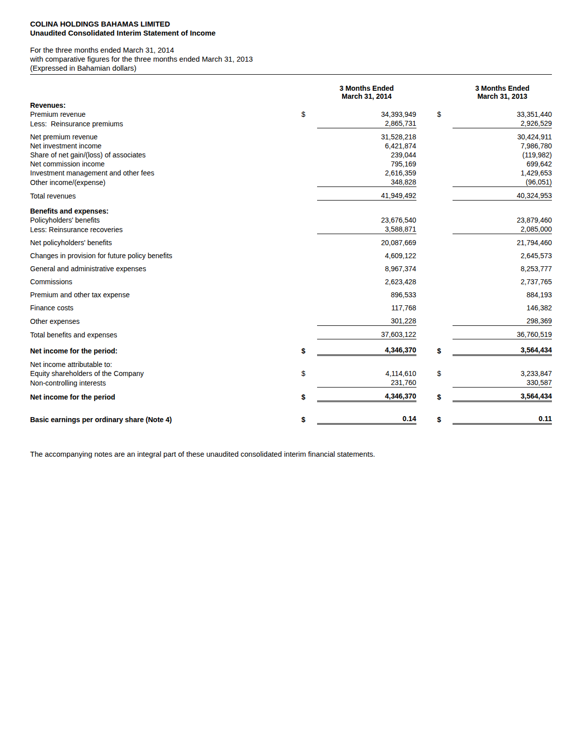COLINA HOLDINGS BAHAMAS LIMITED
Unaudited Consolidated Interim Statement of Income
For the three months ended March 31, 2014
with comparative figures for the three months ended March 31, 2013
(Expressed in Bahamian dollars)
| | | 3 Months Ended March 31, 2014 | | | 3 Months Ended March 31, 2013 |
| Revenues: | | | | | |
| Premium revenue | $ | 34,393,949 | | $ | 33,351,440 |
| Less: Reinsurance premiums | | 2,865,731 | | | 2,926,529 |
| Net premium revenue | | 31,528,218 | | | 30,424,911 |
| Net investment income | | 6,421,874 | | | 7,986,780 |
| Share of net gain/(loss) of associates | | 239,044 | | | (119,982) |
| Net commission income | | 795,169 | | | 699,642 |
| Investment management and other fees | | 2,616,359 | | | 1,429,653 |
| Other income/(expense) | | 348,828 | | | (96,051) |
| Total revenues | | 41,949,492 | | | 40,324,953 |
| Benefits and expenses: | | | | | |
| Policyholders' benefits | | 23,676,540 | | | 23,879,460 |
| Less: Reinsurance recoveries | | 3,588,871 | | | 2,085,000 |
| Net policyholders' benefits | | 20,087,669 | | | 21,794,460 |
| Changes in provision for future policy benefits | | 4,609,122 | | | 2,645,573 |
| General and administrative expenses | | 8,967,374 | | | 8,253,777 |
| Commissions | | 2,623,428 | | | 2,737,765 |
| Premium and other tax expense | | 896,533 | | | 884,193 |
| Finance costs | | 117,768 | | | 146,382 |
| Other expenses | | 301,228 | | | 298,369 |
| Total benefits and expenses | | 37,603,122 | | | 36,760,519 |
| Net income for the period: | $ | 4,346,370 | | $ | 3,564,434 |
| Net income attributable to: | | | | | |
| Equity shareholders of the Company | $ | 4,114,610 | | $ | 3,233,847 |
| Non-controlling interests | | 231,760 | | | 330,587 |
| Net income for the period | $ | 4,346,370 | | $ | 3,564,434 |
| Basic earnings per ordinary share (Note 4) | $ | 0.14 | | $ | 0.11 |
The accompanying notes are an integral part of these unaudited consolidated interim financial statements.